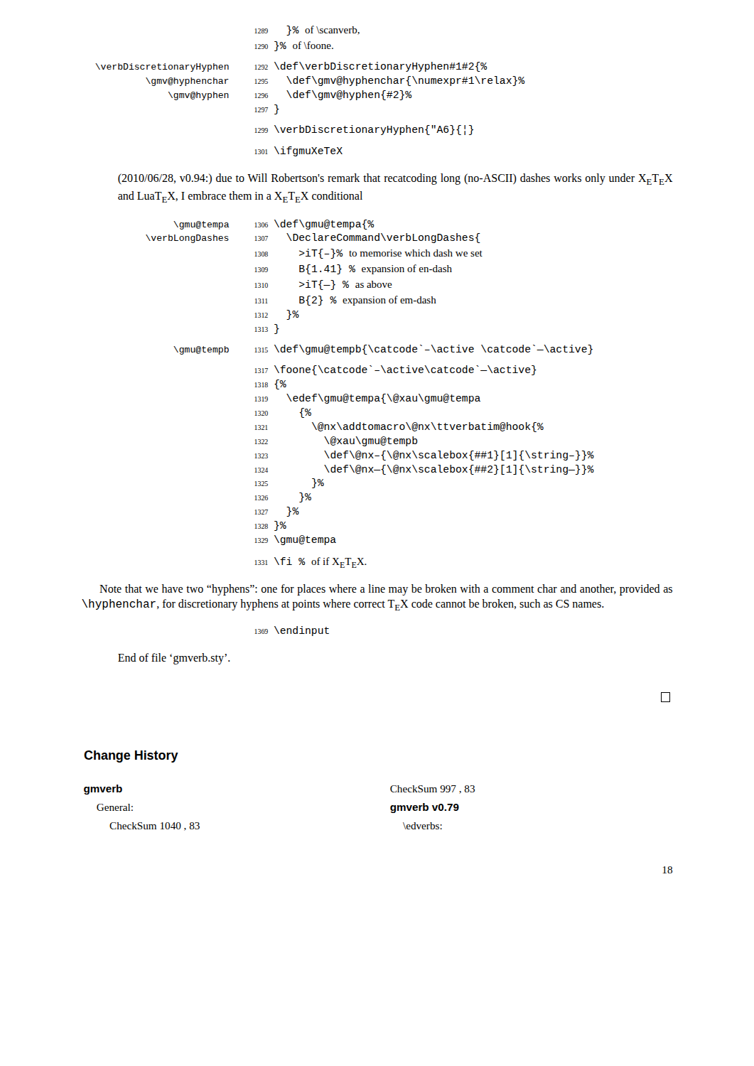1289
}% of \scanverb,
1290
}% of \foone.
\verbDiscretionaryHyphen
1292
\def\verbDiscretionaryHyphen#1#2{%
\gmv@hyphenchar
1295
\def\gmv@hyphenchar{\numexpr#1\relax}%
\gmv@hyphen
1296
\def\gmv@hyphen{#2}%
1297
}
1299
\verbDiscretionaryHyphen{"A6}{¦}
1301
\ifgmuXeTeX
(2010/06/28, v0.94:) due to Will Robertson's remark that recatcoding long (no-ASCII) dashes works only under XETEX and LuaTEX, I embrace them in a XETEX conditional
\gmu@tempa
1306
\def\gmu@tempa{%
\verbLongDashes
1307
\DeclareCommand\verbLongDashes{
1308
>iT{–}% to memorise which dash we set
1309
B{1.41} % expansion of en-dash
1310
>iT{—} % as above
1311
B{2} % expansion of em-dash
1312
}%
1313
}
\gmu@tempb
1315
\def\gmu@tempb{\catcode`–\active \catcode`—\active}
1317
\foone{\catcode`–\active\catcode`—\active}
1318
{%
1319
\edef\gmu@tempa{\@xau\gmu@tempa
1320
{%
1321
\@nx\addtomacro\@nx\ttverbatim@hook{%
1322
\@xau\gmu@tempb
1323
\def\@nx–{\@nx\scalebox{##1}[1]{\string–}}%
1324
\def\@nx—{\@nx\scalebox{##2}[1]{\string—}}%
1325
}%
1326
}%
1327
}%
1328
}%
1329
\gmu@tempa
1331
\fi % of if XETEX.
Note that we have two “hyphens”: one for places where a line may be broken with a comment char and another, provided as \hyphenchar, for discretionary hyphens at points where correct TEX code cannot be broken, such as CS names.
1369
\endinput
End of file ‘gmverb.sty’.
Change History
gmverb
General:
CheckSum 1040 , 83
CheckSum 997 , 83
gmverb v0.79
\edverbs:
18